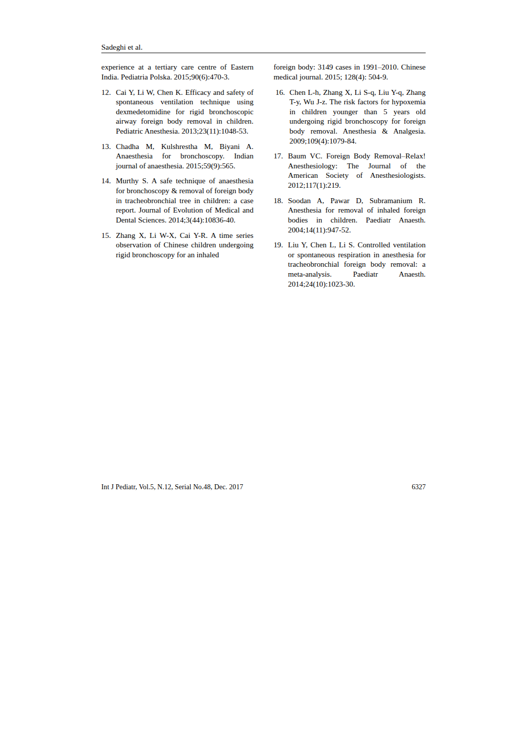Sadeghi et al.
experience at a tertiary care centre of Eastern India. Pediatria Polska. 2015;90(6):470-3.
12.
Cai Y, Li W, Chen K. Efficacy and safety of spontaneous ventilation technique using dexmedetomidine for rigid bronchoscopic airway foreign body removal in children. Pediatric Anesthesia. 2013;23(11):1048-53.
13.
Chadha M, Kulshrestha M, Biyani A. Anaesthesia for bronchoscopy. Indian journal of anaesthesia. 2015;59(9):565.
14.
Murthy S. A safe technique of anaesthesia for bronchoscopy & removal of foreign body in tracheobronchial tree in children: a case report. Journal of Evolution of Medical and Dental Sciences. 2014;3(44):10836-40.
15.
Zhang X, Li W-X, Cai Y-R. A time series observation of Chinese children undergoing rigid bronchoscopy for an inhaled
foreign body: 3149 cases in 1991–2010. Chinese medical journal. 2015; 128(4): 504-9.
16.
Chen L-h, Zhang X, Li S-q, Liu Y-q, Zhang T-y, Wu J-z. The risk factors for hypoxemia in children younger than 5 years old undergoing rigid bronchoscopy for foreign body removal. Anesthesia & Analgesia. 2009;109(4):1079-84.
17.
Baum VC. Foreign Body Removal–Relax! Anesthesiology: The Journal of the American Society of Anesthesiologists. 2012;117(1):219.
18.
Soodan A, Pawar D, Subramanium R. Anesthesia for removal of inhaled foreign bodies in children. Paediatr Anaesth. 2004;14(11):947-52.
19.
Liu Y, Chen L, Li S. Controlled ventilation or spontaneous respiration in anesthesia for tracheobronchial foreign body removal: a meta-analysis. Paediatr Anaesth. 2014;24(10):1023-30.
Int J Pediatr, Vol.5, N.12, Serial No.48, Dec. 2017
6327